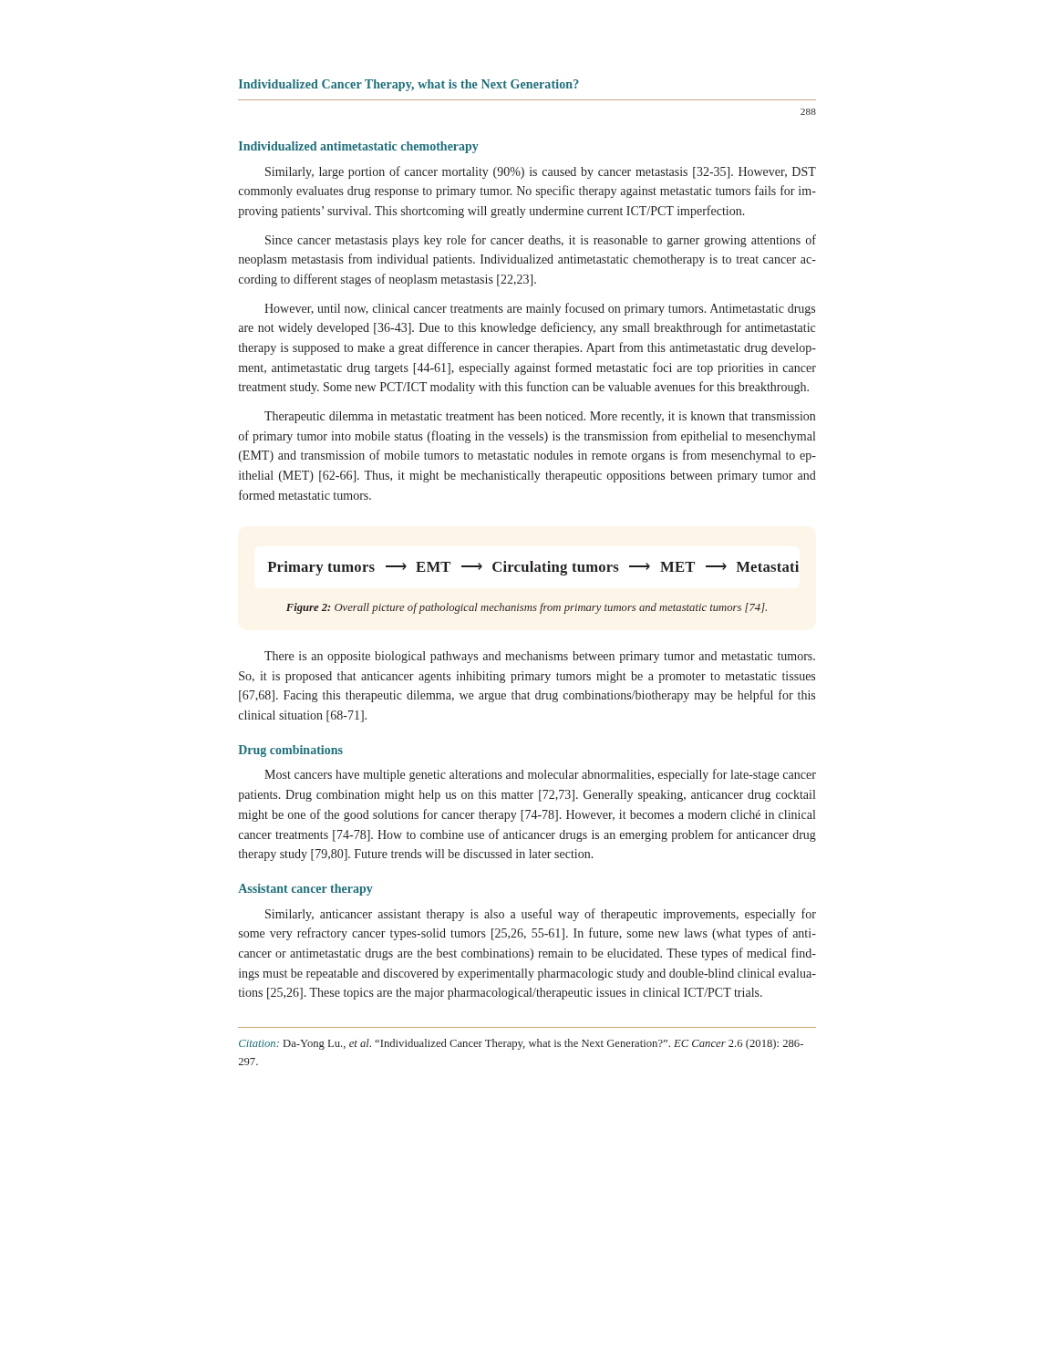Individualized Cancer Therapy, what is the Next Generation?
288
Individualized antimetastatic chemotherapy
Similarly, large portion of cancer mortality (90%) is caused by cancer metastasis [32-35]. However, DST commonly evaluates drug response to primary tumor. No specific therapy against metastatic tumors fails for improving patients’ survival. This shortcoming will greatly undermine current ICT/PCT imperfection.
Since cancer metastasis plays key role for cancer deaths, it is reasonable to garner growing attentions of neoplasm metastasis from individual patients. Individualized antimetastatic chemotherapy is to treat cancer according to different stages of neoplasm metastasis [22,23].
However, until now, clinical cancer treatments are mainly focused on primary tumors. Antimetastatic drugs are not widely developed [36-43]. Due to this knowledge deficiency, any small breakthrough for antimetastatic therapy is supposed to make a great difference in cancer therapies. Apart from this antimetastatic drug development, antimetastatic drug targets [44-61], especially against formed metastatic foci are top priorities in cancer treatment study. Some new PCT/ICT modality with this function can be valuable avenues for this breakthrough.
Therapeutic dilemma in metastatic treatment has been noticed. More recently, it is known that transmission of primary tumor into mobile status (floating in the vessels) is the transmission from epithelial to mesenchymal (EMT) and transmission of mobile tumors to metastatic nodules in remote organs is from mesenchymal to epithelial (MET) [62-66]. Thus, it might be mechanistically therapeutic oppositions between primary tumor and formed metastatic tumors.
Primary tumors ⟶ EMT ⟶ Circulating tumors ⟶ MET ⟶ Metastatic nodules
Figure 2: Overall picture of pathological mechanisms from primary tumors and metastatic tumors [74].
There is an opposite biological pathways and mechanisms between primary tumor and metastatic tumors. So, it is proposed that anticancer agents inhibiting primary tumors might be a promoter to metastatic tissues [67,68]. Facing this therapeutic dilemma, we argue that drug combinations/biotherapy may be helpful for this clinical situation [68-71].
Drug combinations
Most cancers have multiple genetic alterations and molecular abnormalities, especially for late-stage cancer patients. Drug combination might help us on this matter [72,73]. Generally speaking, anticancer drug cocktail might be one of the good solutions for cancer therapy [74-78]. However, it becomes a modern cliché in clinical cancer treatments [74-78]. How to combine use of anticancer drugs is an emerging problem for anticancer drug therapy study [79,80]. Future trends will be discussed in later section.
Assistant cancer therapy
Similarly, anticancer assistant therapy is also a useful way of therapeutic improvements, especially for some very refractory cancer types-solid tumors [25,26, 55-61]. In future, some new laws (what types of anticancer or antimetastatic drugs are the best combinations) remain to be elucidated. These types of medical findings must be repeatable and discovered by experimentally pharmacologic study and double-blind clinical evaluations [25,26]. These topics are the major pharmacological/therapeutic issues in clinical ICT/PCT trials.
Citation: Da-Yong Lu., et al. “Individualized Cancer Therapy, what is the Next Generation?”. EC Cancer 2.6 (2018): 286-297.